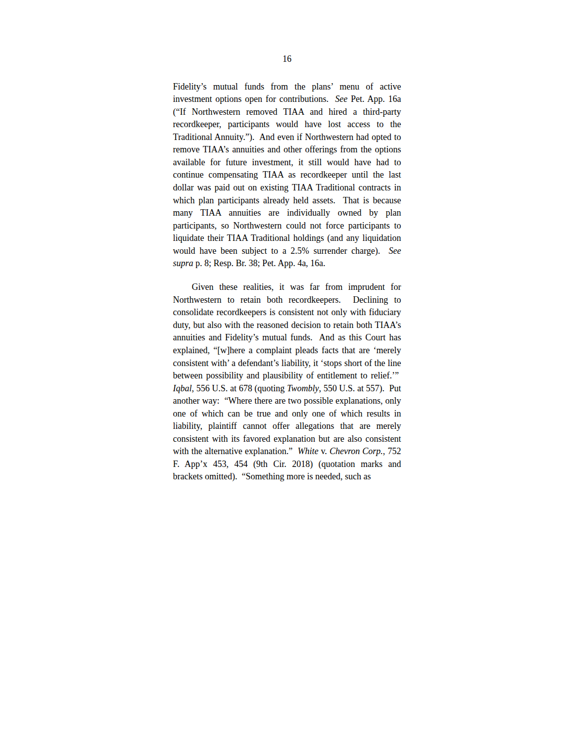16
Fidelity’s mutual funds from the plans’ menu of active investment options open for contributions. See Pet. App. 16a (“If Northwestern removed TIAA and hired a third-party recordkeeper, participants would have lost access to the Traditional Annuity.”). And even if Northwestern had opted to remove TIAA’s annuities and other offerings from the options available for future investment, it still would have had to continue compensating TIAA as recordkeeper until the last dollar was paid out on existing TIAA Traditional contracts in which plan participants already held assets. That is because many TIAA annuities are individually owned by plan participants, so Northwestern could not force participants to liquidate their TIAA Traditional holdings (and any liquidation would have been subject to a 2.5% surrender charge). See supra p. 8; Resp. Br. 38; Pet. App. 4a, 16a.
Given these realities, it was far from imprudent for Northwestern to retain both recordkeepers. Declining to consolidate recordkeepers is consistent not only with fiduciary duty, but also with the reasoned decision to retain both TIAA’s annuities and Fidelity’s mutual funds. And as this Court has explained, “[w]here a complaint pleads facts that are ‘merely consistent with’ a defendant’s liability, it ‘stops short of the line between possibility and plausibility of entitlement to relief.’” Iqbal, 556 U.S. at 678 (quoting Twombly, 550 U.S. at 557). Put another way: “Where there are two possible explanations, only one of which can be true and only one of which results in liability, plaintiff cannot offer allegations that are merely consistent with its favored explanation but are also consistent with the alternative explanation.” White v. Chevron Corp., 752 F. App’x 453, 454 (9th Cir. 2018) (quotation marks and brackets omitted). “Something more is needed, such as